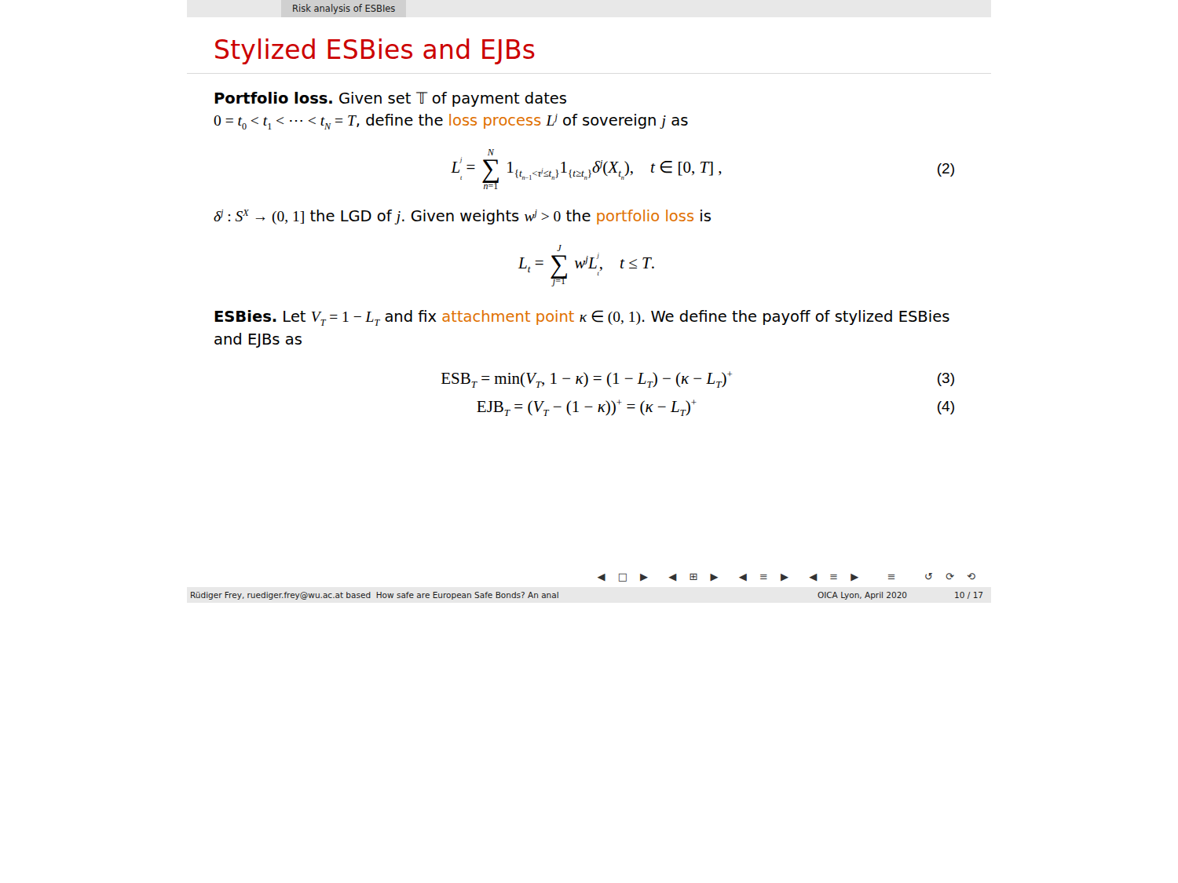Risk analysis of ESBIes
Stylized ESBies and EJBs
Portfolio loss. Given set 𝕋 of payment dates
0 = t0 < t1 < ⋯ < tN = T, define the loss process Lj of sovereign j as
Lj
t = N ∑ n=1 1{tn−1<τj≤tn}1{t≥tn}δj(Xtn), t ∈ [0, T] , (2)
δj : SX → (0, 1] the LGD of j. Given weights wj > 0 the portfolio loss is
Lt = J ∑ j=1 wjLj
t, t ≤ T.
ESBies. Let VT = 1 − LT and fix attachment point κ ∈ (0, 1). We define the payoff of stylized ESBies and EJBs as
ESBT = min(VT, 1 − κ) = (1 − LT) − (κ − LT)+ (3)
EJBT = (VT − (1 − κ))+ = (κ − LT)+ (4)
◀ □ ▶ ◀ ⊞ ▶ ◀ ≡ ▶ ◀ ≡ ▶ ≡ ↺ ⟳ ⟲
Rüdiger Frey, ruediger.frey@wu.ac.at based How safe are European Safe Bonds? An anal
OICA Lyon, April 2020
10 / 17